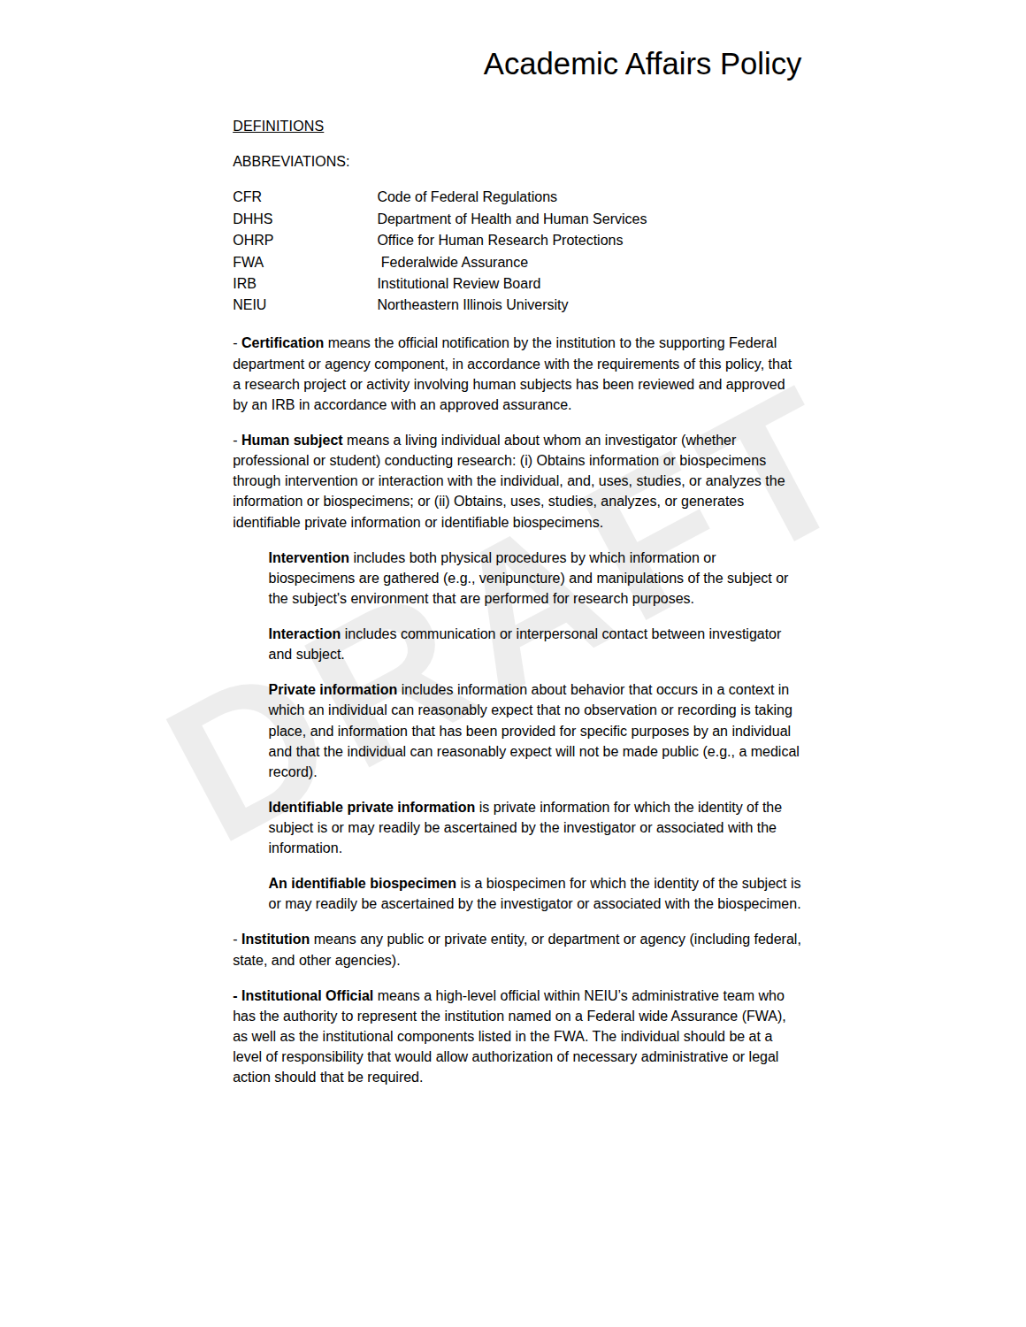DRAFT
Academic Affairs Policy
DEFINITIONS
ABBREVIATIONS:
| CFR | Code of Federal Regulations |
| DHHS | Department of Health and Human Services |
| OHRP | Office for Human Research Protections |
| FWA | Federalwide Assurance |
| IRB | Institutional Review Board |
| NEIU | Northeastern Illinois University |
- Certification means the official notification by the institution to the supporting Federal department or agency component, in accordance with the requirements of this policy, that a research project or activity involving human subjects has been reviewed and approved by an IRB in accordance with an approved assurance.
- Human subject means a living individual about whom an investigator (whether professional or student) conducting research: (i) Obtains information or biospecimens through intervention or interaction with the individual, and, uses, studies, or analyzes the information or biospecimens; or (ii) Obtains, uses, studies, analyzes, or generates identifiable private information or identifiable biospecimens.
Intervention includes both physical procedures by which information or biospecimens are gathered (e.g., venipuncture) and manipulations of the subject or the subject's environment that are performed for research purposes.
Interaction includes communication or interpersonal contact between investigator and subject.
Private information includes information about behavior that occurs in a context in which an individual can reasonably expect that no observation or recording is taking place, and information that has been provided for specific purposes by an individual and that the individual can reasonably expect will not be made public (e.g., a medical record).
Identifiable private information is private information for which the identity of the subject is or may readily be ascertained by the investigator or associated with the information.
An identifiable biospecimen is a biospecimen for which the identity of the subject is or may readily be ascertained by the investigator or associated with the biospecimen.
- Institution means any public or private entity, or department or agency (including federal, state, and other agencies).
- Institutional Official means a high-level official within NEIU’s administrative team who has the authority to represent the institution named on a Federal wide Assurance (FWA), as well as the institutional components listed in the FWA. The individual should be at a level of responsibility that would allow authorization of necessary administrative or legal action should that be required.